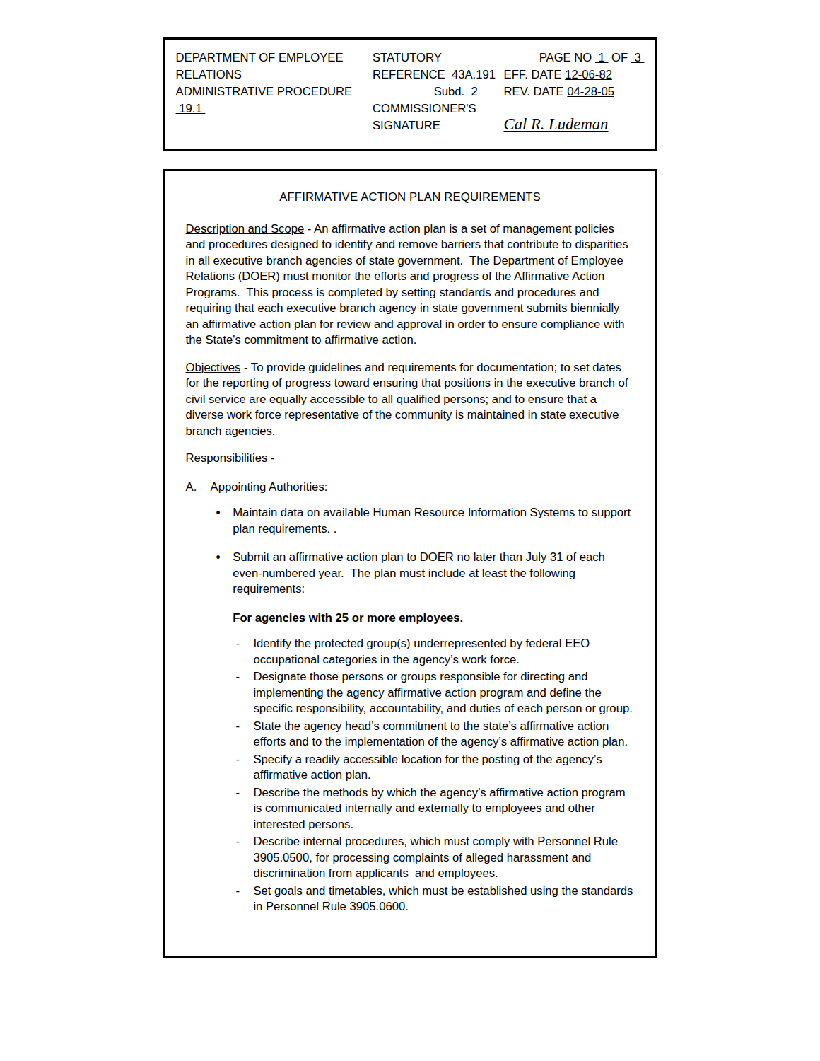| DEPARTMENT OF EMPLOYEE RELATIONS ADMINISTRATIVE PROCEDURE 19.1 | STATUTORY REFERENCE 43A.191 Subd. 2 COMMISSIONER'S SIGNATURE | PAGE NO 1 OF 3 EFF. DATE 12-06-82 REV. DATE 04-28-05 Cal R. Ludeman |
AFFIRMATIVE ACTION PLAN REQUIREMENTS
Description and Scope - An affirmative action plan is a set of management policies and procedures designed to identify and remove barriers that contribute to disparities in all executive branch agencies of state government. The Department of Employee Relations (DOER) must monitor the efforts and progress of the Affirmative Action Programs. This process is completed by setting standards and procedures and requiring that each executive branch agency in state government submits biennially an affirmative action plan for review and approval in order to ensure compliance with the State's commitment to affirmative action.
Objectives - To provide guidelines and requirements for documentation; to set dates for the reporting of progress toward ensuring that positions in the executive branch of civil service are equally accessible to all qualified persons; and to ensure that a diverse work force representative of the community is maintained in state executive branch agencies.
Responsibilities -
A. Appointing Authorities:
Maintain data on available Human Resource Information Systems to support plan requirements. .
Submit an affirmative action plan to DOER no later than July 31 of each even-numbered year. The plan must include at least the following requirements:
For agencies with 25 or more employees.
Identify the protected group(s) underrepresented by federal EEO occupational categories in the agency’s work force.
Designate those persons or groups responsible for directing and implementing the agency affirmative action program and define the specific responsibility, accountability, and duties of each person or group.
State the agency head’s commitment to the state’s affirmative action efforts and to the implementation of the agency’s affirmative action plan.
Specify a readily accessible location for the posting of the agency’s affirmative action plan.
Describe the methods by which the agency’s affirmative action program is communicated internally and externally to employees and other interested persons.
Describe internal procedures, which must comply with Personnel Rule 3905.0500, for processing complaints of alleged harassment and discrimination from applicants and employees.
Set goals and timetables, which must be established using the standards in Personnel Rule 3905.0600.